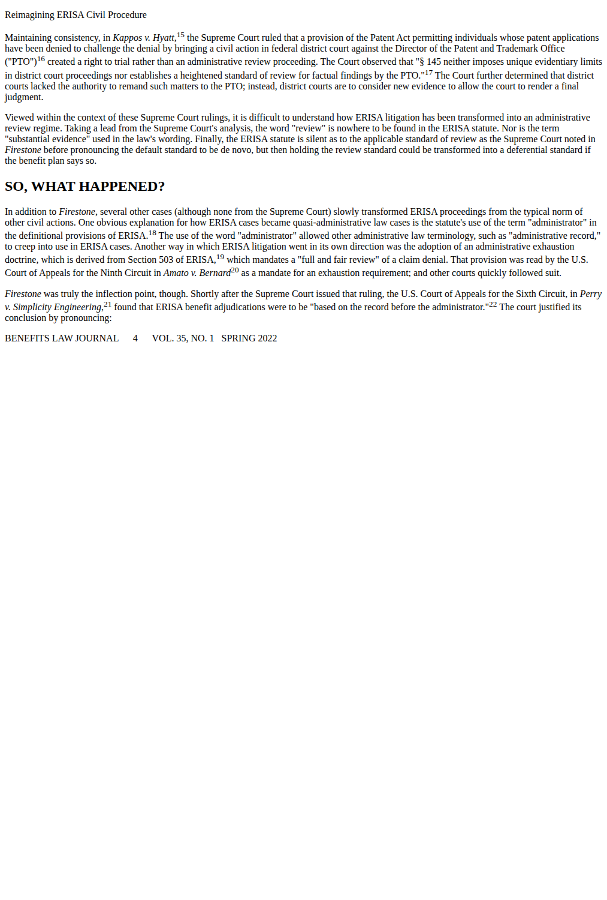Reimagining ERISA Civil Procedure
Maintaining consistency, in Kappos v. Hyatt,15 the Supreme Court ruled that a provision of the Patent Act permitting individuals whose patent applications have been denied to challenge the denial by bringing a civil action in federal district court against the Director of the Patent and Trademark Office ("PTO")16 created a right to trial rather than an administrative review proceeding. The Court observed that "§ 145 neither imposes unique evidentiary limits in district court proceedings nor establishes a heightened standard of review for factual findings by the PTO."17 The Court further determined that district courts lacked the authority to remand such matters to the PTO; instead, district courts are to consider new evidence to allow the court to render a final judgment.
Viewed within the context of these Supreme Court rulings, it is difficult to understand how ERISA litigation has been transformed into an administrative review regime. Taking a lead from the Supreme Court's analysis, the word "review" is nowhere to be found in the ERISA statute. Nor is the term "substantial evidence" used in the law's wording. Finally, the ERISA statute is silent as to the applicable standard of review as the Supreme Court noted in Firestone before pronouncing the default standard to be de novo, but then holding the review standard could be transformed into a deferential standard if the benefit plan says so.
SO, WHAT HAPPENED?
In addition to Firestone, several other cases (although none from the Supreme Court) slowly transformed ERISA proceedings from the typical norm of other civil actions. One obvious explanation for how ERISA cases became quasi-administrative law cases is the statute's use of the term "administrator" in the definitional provisions of ERISA.18 The use of the word "administrator" allowed other administrative law terminology, such as "administrative record," to creep into use in ERISA cases. Another way in which ERISA litigation went in its own direction was the adoption of an administrative exhaustion doctrine, which is derived from Section 503 of ERISA,19 which mandates a "full and fair review" of a claim denial. That provision was read by the U.S. Court of Appeals for the Ninth Circuit in Amato v. Bernard20 as a mandate for an exhaustion requirement; and other courts quickly followed suit.
Firestone was truly the inflection point, though. Shortly after the Supreme Court issued that ruling, the U.S. Court of Appeals for the Sixth Circuit, in Perry v. Simplicity Engineering,21 found that ERISA benefit adjudications were to be "based on the record before the administrator."22 The court justified its conclusion by pronouncing:
BENEFITS LAW JOURNAL 4 VOL. 35, NO. 1 SPRING 2022